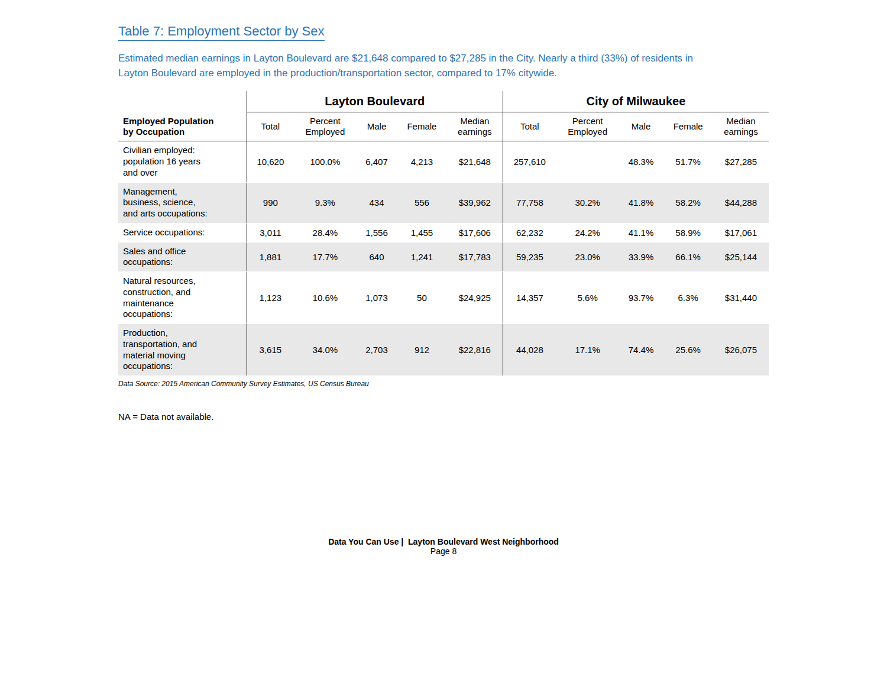Table 7: Employment Sector by Sex
Estimated median earnings in Layton Boulevard are $21,648 compared to $27,285 in the City. Nearly a third (33%) of residents in Layton Boulevard are employed in the production/transportation sector, compared to 17% citywide.
| | Layton Boulevard | City of Milwaukee |
| --- | --- | --- |
| Employed Population by Occupation | Total | Percent Employed | Male | Female | Median earnings | Total | Percent Employed | Male | Female | Median earnings |
| Civilian employed: population 16 years and over | 10,620 | 100.0% | 6,407 | 4,213 | $21,648 | 257,610 | | 48.3% | 51.7% | $27,285 |
| Management, business, science, and arts occupations: | 990 | 9.3% | 434 | 556 | $39,962 | 77,758 | 30.2% | 41.8% | 58.2% | $44,288 |
| Service occupations: | 3,011 | 28.4% | 1,556 | 1,455 | $17,606 | 62,232 | 24.2% | 41.1% | 58.9% | $17,061 |
| Sales and office occupations: | 1,881 | 17.7% | 640 | 1,241 | $17,783 | 59,235 | 23.0% | 33.9% | 66.1% | $25,144 |
| Natural resources, construction, and maintenance occupations: | 1,123 | 10.6% | 1,073 | 50 | $24,925 | 14,357 | 5.6% | 93.7% | 6.3% | $31,440 |
| Production, transportation, and material moving occupations: | 3,615 | 34.0% | 2,703 | 912 | $22,816 | 44,028 | 17.1% | 74.4% | 25.6% | $26,075 |
Data Source: 2015 American Community Survey Estimates, US Census Bureau
NA = Data not available.
Data You Can Use | Layton Boulevard West Neighborhood
Page 8